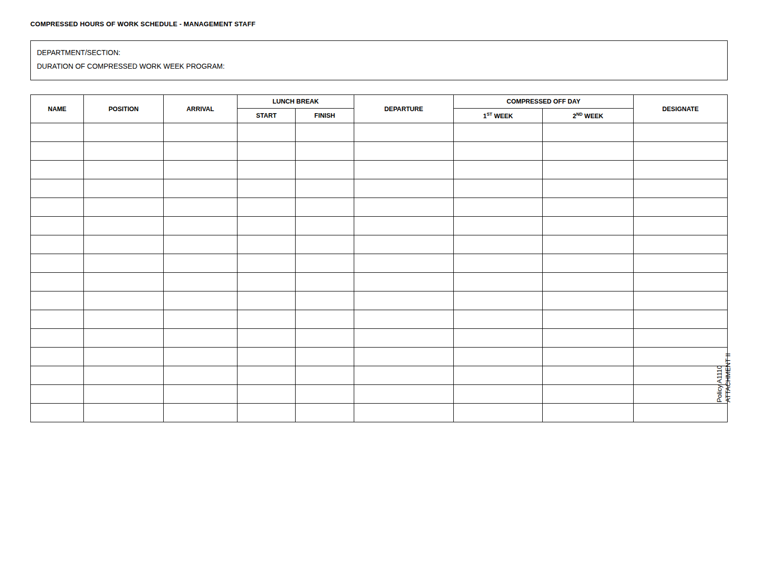COMPRESSED HOURS OF WORK SCHEDULE - MANAGEMENT STAFF
DEPARTMENT/SECTION:
DURATION OF COMPRESSED WORK WEEK PROGRAM:
| NAME | POSITION | ARRIVAL | LUNCH BREAK | DEPARTURE | COMPRESSED OFF DAY | DESIGNATE |
| --- | --- | --- | --- | --- | --- | --- |
| START | FINISH | 1 ST WEEK | 2 ND WEEK |
Policy A1110
ATTACHMENT II